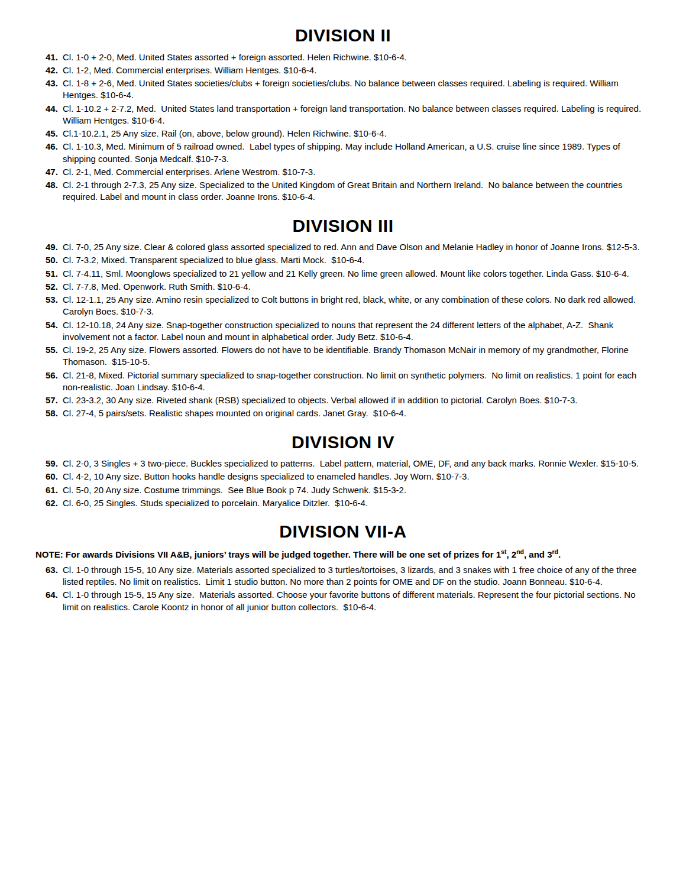DIVISION II
Cl. 1-0 + 2-0, Med. United States assorted + foreign assorted. Helen Richwine. $10-6-4.
Cl. 1-2, Med. Commercial enterprises. William Hentges. $10-6-4.
Cl. 1-8 + 2-6, Med. United States societies/clubs + foreign societies/clubs. No balance between classes required. Labeling is required. William Hentges. $10-6-4.
Cl. 1-10.2 + 2-7.2, Med. United States land transportation + foreign land transportation. No balance between classes required. Labeling is required. William Hentges. $10-6-4.
Cl.1-10.2.1, 25 Any size. Rail (on, above, below ground). Helen Richwine. $10-6-4.
Cl. 1-10.3, Med. Minimum of 5 railroad owned. Label types of shipping. May include Holland American, a U.S. cruise line since 1989. Types of shipping counted. Sonja Medcalf. $10-7-3.
Cl. 2-1, Med. Commercial enterprises. Arlene Westrom. $10-7-3.
Cl. 2-1 through 2-7.3, 25 Any size. Specialized to the United Kingdom of Great Britain and Northern Ireland. No balance between the countries required. Label and mount in class order. Joanne Irons. $10-6-4.
DIVISION III
Cl. 7-0, 25 Any size. Clear & colored glass assorted specialized to red. Ann and Dave Olson and Melanie Hadley in honor of Joanne Irons. $12-5-3.
Cl. 7-3.2, Mixed. Transparent specialized to blue glass. Marti Mock. $10-6-4.
Cl. 7-4.11, Sml. Moonglows specialized to 21 yellow and 21 Kelly green. No lime green allowed. Mount like colors together. Linda Gass. $10-6-4.
Cl. 7-7.8, Med. Openwork. Ruth Smith. $10-6-4.
Cl. 12-1.1, 25 Any size. Amino resin specialized to Colt buttons in bright red, black, white, or any combination of these colors. No dark red allowed. Carolyn Boes. $10-7-3.
Cl. 12-10.18, 24 Any size. Snap-together construction specialized to nouns that represent the 24 different letters of the alphabet, A-Z. Shank involvement not a factor. Label noun and mount in alphabetical order. Judy Betz. $10-6-4.
Cl. 19-2, 25 Any size. Flowers assorted. Flowers do not have to be identifiable. Brandy Thomason McNair in memory of my grandmother, Florine Thomason. $15-10-5.
Cl. 21-8, Mixed. Pictorial summary specialized to snap-together construction. No limit on synthetic polymers. No limit on realistics. 1 point for each non-realistic. Joan Lindsay. $10-6-4.
Cl. 23-3.2, 30 Any size. Riveted shank (RSB) specialized to objects. Verbal allowed if in addition to pictorial. Carolyn Boes. $10-7-3.
Cl. 27-4, 5 pairs/sets. Realistic shapes mounted on original cards. Janet Gray. $10-6-4.
DIVISION IV
Cl. 2-0, 3 Singles + 3 two-piece. Buckles specialized to patterns. Label pattern, material, OME, DF, and any back marks. Ronnie Wexler. $15-10-5.
Cl. 4-2, 10 Any size. Button hooks handle designs specialized to enameled handles. Joy Worn. $10-7-3.
Cl. 5-0, 20 Any size. Costume trimmings. See Blue Book p 74. Judy Schwenk. $15-3-2.
Cl. 6-0, 25 Singles. Studs specialized to porcelain. Maryalice Ditzler. $10-6-4.
DIVISION VII-A
NOTE: For awards Divisions VII A&B, juniors’ trays will be judged together. There will be one set of prizes for 1st, 2nd, and 3rd.
Cl. 1-0 through 15-5, 10 Any size. Materials assorted specialized to 3 turtles/tortoises, 3 lizards, and 3 snakes with 1 free choice of any of the three listed reptiles. No limit on realistics. Limit 1 studio button. No more than 2 points for OME and DF on the studio. Joann Bonneau. $10-6-4.
Cl. 1-0 through 15-5, 15 Any size. Materials assorted. Choose your favorite buttons of different materials. Represent the four pictorial sections. No limit on realistics. Carole Koontz in honor of all junior button collectors. $10-6-4.